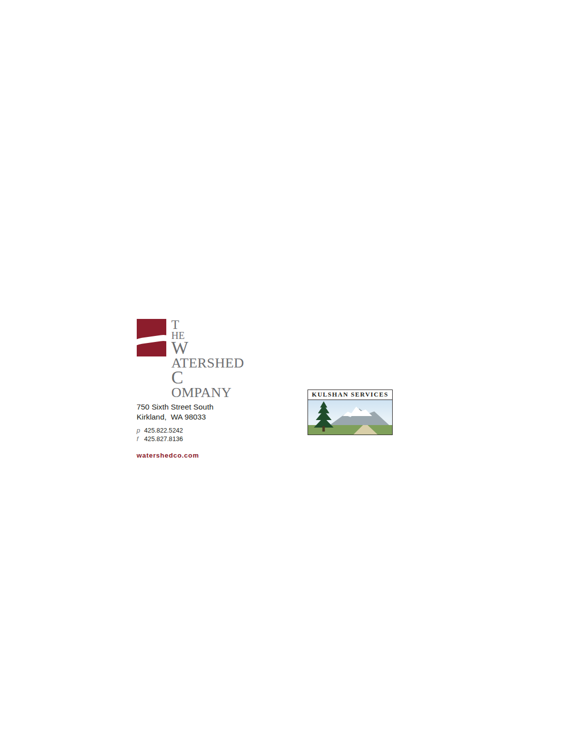THE WATERSHED COMPANY
750 Sixth Street South
Kirkland, WA 98033
p 425.822.5242
f 425.827.8136
watershedco.com
KULSHAN SERVICES